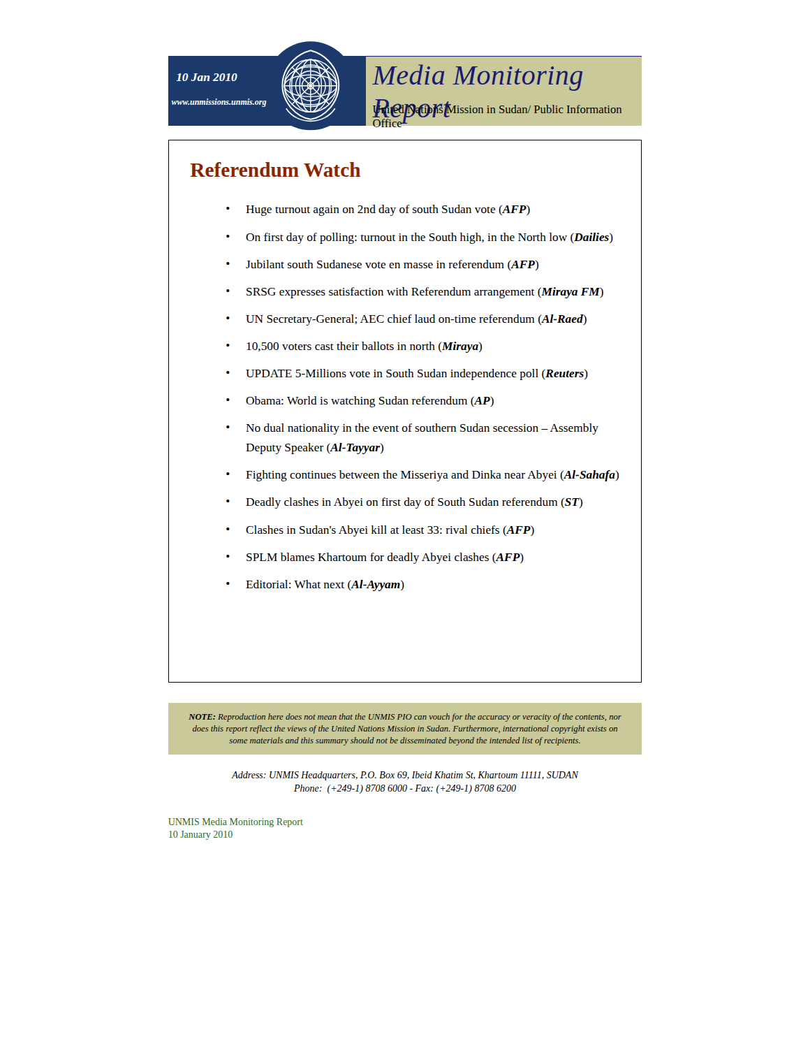10 Jan 2010
www.unmissions.unmis.org
Media Monitoring Report
United Nations Mission in Sudan/ Public Information Office
Referendum Watch
Huge turnout again on 2nd day of south Sudan vote (AFP)
On first day of polling: turnout in the South high, in the North low (Dailies)
Jubilant south Sudanese vote en masse in referendum (AFP)
SRSG expresses satisfaction with Referendum arrangement (Miraya FM)
UN Secretary-General; AEC chief laud on-time referendum (Al-Raed)
10,500 voters cast their ballots in north (Miraya)
UPDATE 5-Millions vote in South Sudan independence poll (Reuters)
Obama: World is watching Sudan referendum (AP)
No dual nationality in the event of southern Sudan secession – Assembly Deputy Speaker (Al-Tayyar)
Fighting continues between the Misseriya and Dinka near Abyei (Al-Sahafa)
Deadly clashes in Abyei on first day of South Sudan referendum (ST)
Clashes in Sudan's Abyei kill at least 33: rival chiefs (AFP)
SPLM blames Khartoum for deadly Abyei clashes (AFP)
Editorial: What next (Al-Ayyam)
NOTE: Reproduction here does not mean that the UNMIS PIO can vouch for the accuracy or veracity of the contents, nor does this report reflect the views of the United Nations Mission in Sudan. Furthermore, international copyright exists on some materials and this summary should not be disseminated beyond the intended list of recipients.
Address: UNMIS Headquarters, P.O. Box 69, Ibeid Khatim St, Khartoum 11111, SUDAN
Phone: (+249-1) 8708 6000 - Fax: (+249-1) 8708 6200
UNMIS Media Monitoring Report
10 January 2010